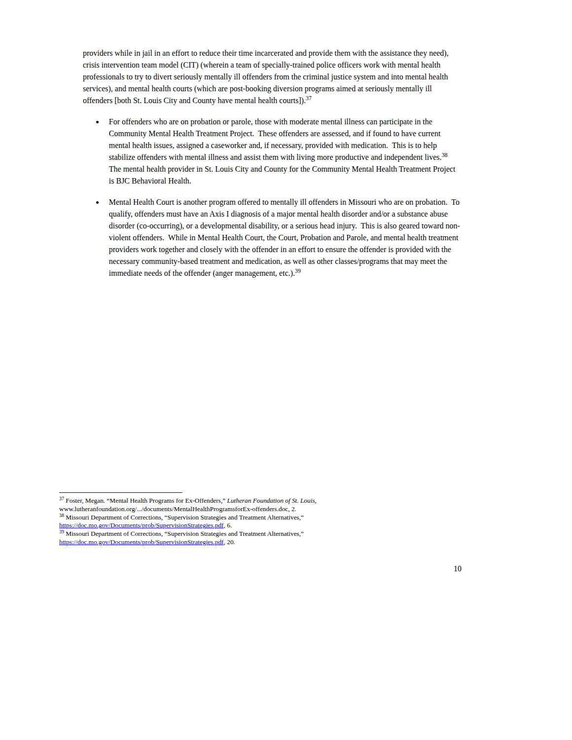providers while in jail in an effort to reduce their time incarcerated and provide them with the assistance they need), crisis intervention team model (CIT) (wherein a team of specially-trained police officers work with mental health professionals to try to divert seriously mentally ill offenders from the criminal justice system and into mental health services), and mental health courts (which are post-booking diversion programs aimed at seriously mentally ill offenders [both St. Louis City and County have mental health courts]).37
For offenders who are on probation or parole, those with moderate mental illness can participate in the Community Mental Health Treatment Project. These offenders are assessed, and if found to have current mental health issues, assigned a caseworker and, if necessary, provided with medication. This is to help stabilize offenders with mental illness and assist them with living more productive and independent lives.38 The mental health provider in St. Louis City and County for the Community Mental Health Treatment Project is BJC Behavioral Health.
Mental Health Court is another program offered to mentally ill offenders in Missouri who are on probation. To qualify, offenders must have an Axis I diagnosis of a major mental health disorder and/or a substance abuse disorder (co-occurring), or a developmental disability, or a serious head injury. This is also geared toward non-violent offenders. While in Mental Health Court, the Court, Probation and Parole, and mental health treatment providers work together and closely with the offender in an effort to ensure the offender is provided with the necessary community-based treatment and medication, as well as other classes/programs that may meet the immediate needs of the offender (anger management, etc.).39
37 Foster, Megan. “Mental Health Programs for Ex-Offenders,” Lutheran Foundation of St. Louis, www.lutheranfoundation.org/.../documents/MentalHealthProgramsforEx-offenders.doc, 2.
38 Missouri Department of Corrections, “Supervision Strategies and Treatment Alternatives,” https://doc.mo.gov/Documents/prob/SupervisionStrategies.pdf, 6.
39 Missouri Department of Corrections, “Supervision Strategies and Treatment Alternatives,” https://doc.mo.gov/Documents/prob/SupervisionStrategies.pdf, 20.
10